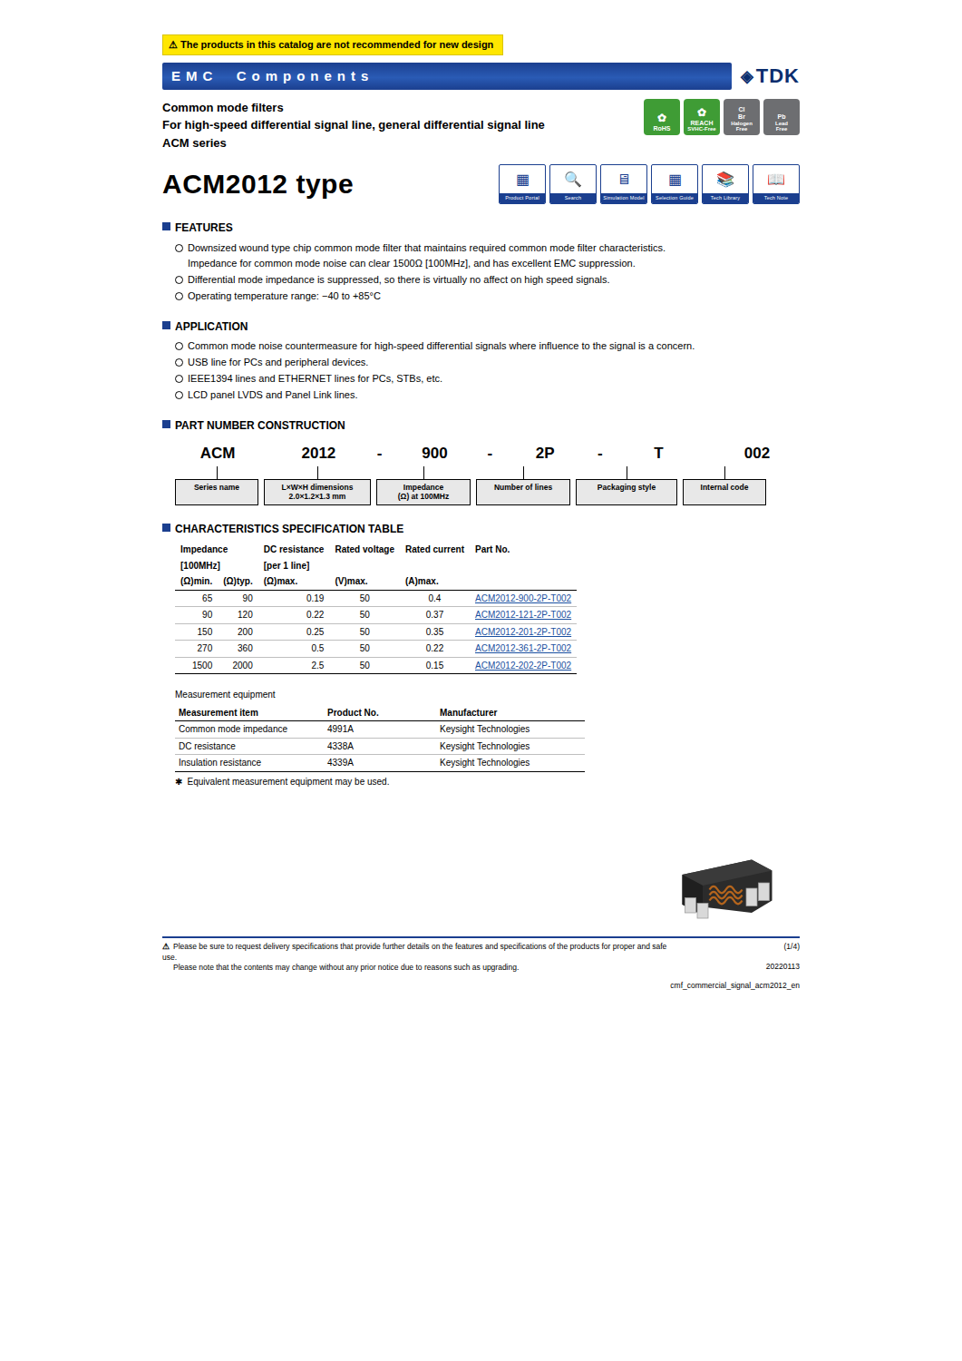⚠The products in this catalog are not recommended for new design
EMC Components
◈TDK
Common mode filters
For high-speed differential signal line, general differential signal line
ACM series
✿RoHS
✿REACHSVHC-Free
Cl
BrHalogen
Free
PbLead
Free
ACM2012 type
▦
Product Portal
🔍
Search
🖥
Simulation Model
▦
Selection Guide
📚
Tech Library
📖
Tech Note
FEATURES
Downsized wound type chip common mode filter that maintains required common mode filter characteristics.
Impedance for common mode noise can clear 1500Ω [100MHz], and has excellent EMC suppression.
Differential mode impedance is suppressed, so there is virtually no affect on high speed signals.
Operating temperature range: −40 to +85°C
APPLICATION
Common mode noise countermeasure for high-speed differential signals where influence to the signal is a concern.
USB line for PCs and peripheral devices.
IEEE1394 lines and ETHERNET lines for PCs, STBs, etc.
LCD panel LVDS and Panel Link lines.
PART NUMBER CONSTRUCTION
ACM
2012
-
900
-
2P
-
T
002
Series name
L×W×H dimensions
2.0×1.2×1.3 mm
Impedance
(Ω) at 100MHz
Number of lines
Packaging style
Internal code
CHARACTERISTICS SPECIFICATION TABLE
| Impedance | DC resistance | Rated voltage | Rated current | Part No. |
| --- | --- | --- | --- | --- |
| [100MHz] | [per 1 line] | | | |
| (Ω)min. | (Ω)typ. | (Ω)max. | (V)max. | (A)max. | |
| 65 | 90 | 0.19 | 50 | 0.4 | ACM2012-900-2P-T002 |
| 90 | 120 | 0.22 | 50 | 0.37 | ACM2012-121-2P-T002 |
| 150 | 200 | 0.25 | 50 | 0.35 | ACM2012-201-2P-T002 |
| 270 | 360 | 0.5 | 50 | 0.22 | ACM2012-361-2P-T002 |
| 1500 | 2000 | 2.5 | 50 | 0.15 | ACM2012-202-2P-T002 |
Measurement equipment
| Measurement item | Product No. | Manufacturer |
| --- | --- | --- |
| Common mode impedance | 4991A | Keysight Technologies |
| DC resistance | 4338A | Keysight Technologies |
| Insulation resistance | 4339A | Keysight Technologies |
✱ Equivalent measurement equipment may be used.
⚠Please be sure to request delivery specifications that provide further details on the features and specifications of the products for proper and safe use.
Please note that the contents may change without any prior notice due to reasons such as upgrading.
(1/4)
20220113
cmf_commercial_signal_acm2012_en